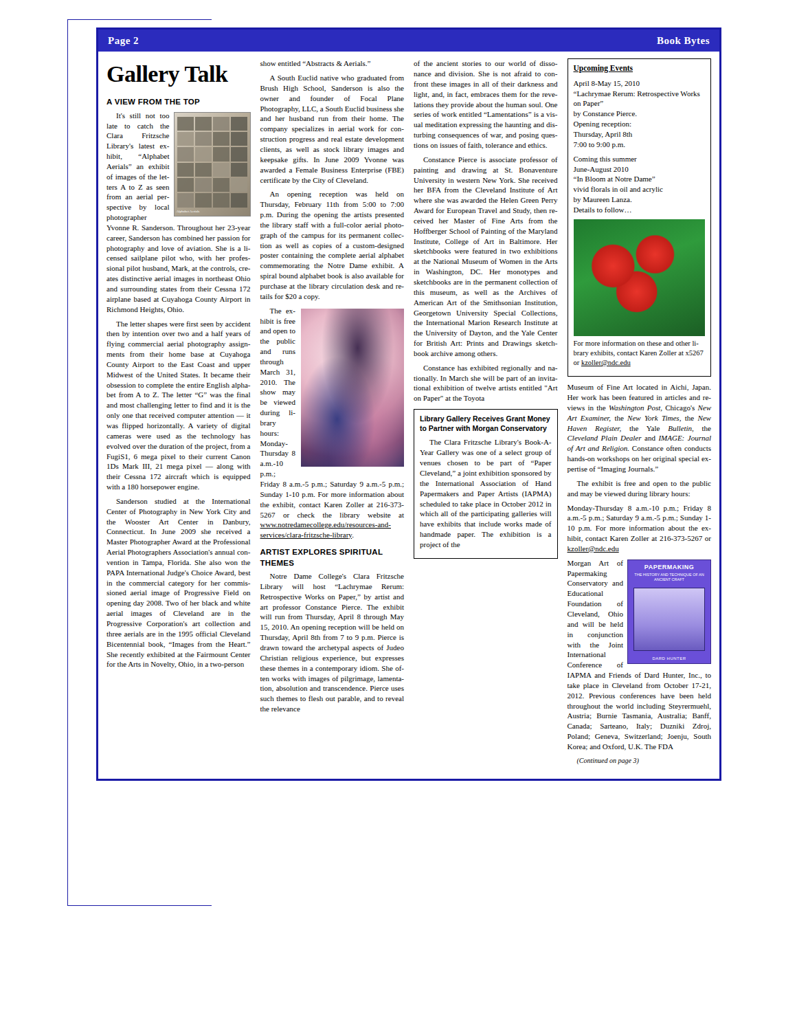Page 2
Book Bytes
Gallery Talk
A VIEW FROM THE TOP
Alphabet Aerials
It's still not too late to catch the Clara Fritzsche Library's latest exhibit, “Alphabet Aerials” an exhibit of images of the letters A to Z as seen from an aerial perspective by local photographer Yvonne R. Sanderson. Throughout her 23-year career, Sanderson has combined her passion for photography and love of aviation. She is a licensed sailplane pilot who, with her professional pilot husband, Mark, at the controls, creates distinctive aerial images in northeast Ohio and surrounding states from their Cessna 172 airplane based at Cuyahoga County Airport in Richmond Heights, Ohio.
The letter shapes were first seen by accident then by intention over two and a half years of flying commercial aerial photography assignments from their home base at Cuyahoga County Airport to the East Coast and upper Midwest of the United States. It became their obsession to complete the entire English alphabet from A to Z. The letter “G” was the final and most challenging letter to find and it is the only one that received computer attention — it was flipped horizontally. A variety of digital cameras were used as the technology has evolved over the duration of the project, from a FugiS1, 6 mega pixel to their current Canon 1Ds Mark III, 21 mega pixel — along with their Cessna 172 aircraft which is equipped with a 180 horsepower engine.
Sanderson studied at the International Center of Photography in New York City and the Wooster Art Center in Danbury, Connecticut. In June 2009 she received a Master Photographer Award at the Professional Aerial Photographers Association's annual convention in Tampa, Florida. She also won the PAPA International Judge's Choice Award, best in the commercial category for her commissioned aerial image of Progressive Field on opening day 2008. Two of her black and white aerial images of Cleveland are in the Progressive Corporation's art collection and three aerials are in the 1995 official Cleveland Bicentennial book, “Images from the Heart.” She recently exhibited at the Fairmount Center for the Arts in Novelty, Ohio, in a two-person
show entitled “Abstracts & Aerials.”
A South Euclid native who graduated from Brush High School, Sanderson is also the owner and founder of Focal Plane Photography, LLC, a South Euclid business she and her husband run from their home. The company specializes in aerial work for construction progress and real estate development clients, as well as stock library images and keepsake gifts. In June 2009 Yvonne was awarded a Female Business Enterprise (FBE) certificate by the City of Cleveland.
An opening reception was held on Thursday, February 11th from 5:00 to 7:00 p.m. During the opening the artists presented the library staff with a full-color aerial photograph of the campus for its permanent collection as well as copies of a custom-designed poster containing the complete aerial alphabet commemorating the Notre Dame exhibit. A spiral bound alphabet book is also available for purchase at the library circulation desk and retails for $20 a copy.
The exhibit is free and open to the public and runs through March 31, 2010. The show may be viewed during library hours: Monday-Thursday 8 a.m.-10 p.m.; Friday 8 a.m.-5 p.m.; Saturday 9 a.m.-5 p.m.; Sunday 1-10 p.m. For more information about the exhibit, contact Karen Zoller at 216-373-5267 or check the library website at www.notredamecollege.edu/resources-and-services/clara-fritzsche-library.
ARTIST EXPLORES SPIRITUAL THEMES
Notre Dame College's Clara Fritzsche Library will host “Lachrymae Rerum: Retrospective Works on Paper,” by artist and art professor Constance Pierce. The exhibit will run from Thursday, April 8 through May 15, 2010. An opening reception will be held on Thursday, April 8th from 7 to 9 p.m. Pierce is drawn toward the archetypal aspects of Judeo Christian religious experience, but expresses these themes in a contemporary idiom. She often works with images of pilgrimage, lamentation, absolution and transcendence. Pierce uses such themes to flesh out parable, and to reveal the relevance
of the ancient stories to our world of dissonance and division. She is not afraid to confront these images in all of their darkness and light, and, in fact, embraces them for the revelations they provide about the human soul. One series of work entitled “Lamentations” is a visual meditation expressing the haunting and disturbing consequences of war, and posing questions on issues of faith, tolerance and ethics.
Constance Pierce is associate professor of painting and drawing at St. Bonaventure University in western New York. She received her BFA from the Cleveland Institute of Art where she was awarded the Helen Green Perry Award for European Travel and Study, then received her Master of Fine Arts from the Hoffberger School of Painting of the Maryland Institute, College of Art in Baltimore. Her sketchbooks were featured in two exhibitions at the National Museum of Women in the Arts in Washington, DC. Her monotypes and sketchbooks are in the permanent collection of this museum, as well as the Archives of American Art of the Smithsonian Institution, Georgetown University Special Collections, the International Marion Research Institute at the University of Dayton, and the Yale Center for British Art: Prints and Drawings sketchbook archive among others.
Constance has exhibited regionally and nationally. In March she will be part of an invitational exhibition of twelve artists entitled "Art on Paper" at the Toyota
Library Gallery Receives Grant Money to Partner with Morgan Conservatory
The Clara Fritzsche Library's Book-A-Year Gallery was one of a select group of venues chosen to be part of “Paper Cleveland,” a joint exhibition sponsored by the International Association of Hand Papermakers and Paper Artists (IAPMA) scheduled to take place in October 2012 in which all of the participating galleries will have exhibits that include works made of handmade paper. The exhibition is a project of the
Upcoming Events
April 8-May 15, 2010
“Lachrymae Rerum: Retrospective Works on Paper”
by Constance Pierce.
Opening reception:
Thursday, April 8th
7:00 to 9:00 p.m.
Coming this summer
June-August 2010
“In Bloom at Notre Dame”
vivid florals in oil and acrylic
by Maureen Lanza.
Details to follow…
For more information on these and other library exhibits, contact Karen Zoller at x5267 or kzoller@ndc.edu
Museum of Fine Art located in Aichi, Japan. Her work has been featured in articles and reviews in the Washington Post, Chicago's New Art Examiner, the New York Times, the New Haven Register, the Yale Bulletin, the Cleveland Plain Dealer and IMAGE: Journal of Art and Religion. Constance often conducts hands-on workshops on her original special expertise of “Imaging Journals.”
The exhibit is free and open to the public and may be viewed during library hours:
Monday-Thursday 8 a.m.-10 p.m.; Friday 8 a.m.-5 p.m.; Saturday 9 a.m.-5 p.m.; Sunday 1-10 p.m. For more information about the exhibit, contact Karen Zoller at 216-373-5267 or kzoller@ndc.edu
PAPERMAKING
THE HISTORY AND TECHNIQUE OF AN ANCIENT CRAFT
DARD HUNTER
Morgan Art of Papermaking Conservatory and Educational Foundation of Cleveland, Ohio and will be held in conjunction with the Joint International Conference of IAPMA and Friends of Dard Hunter, Inc., to take place in Cleveland from October 17-21, 2012. Previous conferences have been held throughout the world including Steyrermuehl, Austria; Burnie Tasmania, Australia; Banff, Canada; Sarteano, Italy; Duzniki Zdroj, Poland; Geneva, Switzerland; Joenju, South Korea; and Oxford, U.K. The FDA
(Continued on page 3)